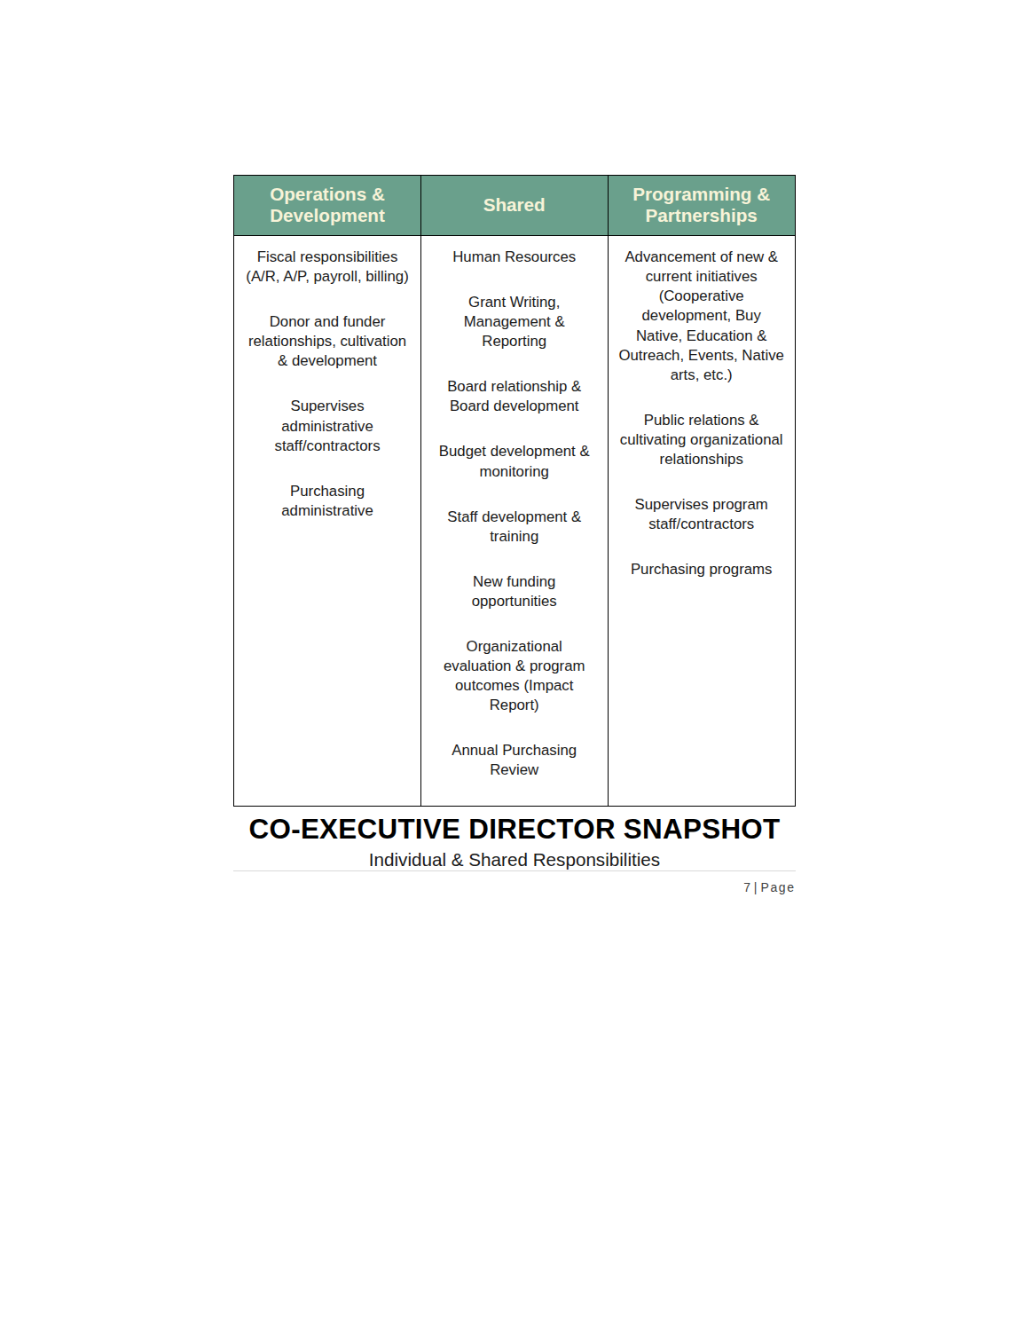| Operations & Development | Shared | Programming & Partnerships |
| --- | --- | --- |
| Fiscal responsibilities (A/R, A/P, payroll, billing) Donor and funder relationships, cultivation & development Supervises administrative staff/contractors Purchasing administrative | Human Resources Grant Writing, Management & Reporting Board relationship & Board development Budget development & monitoring Staff development & training New funding opportunities Organizational evaluation & program outcomes (Impact Report) Annual Purchasing Review | Advancement of new & current initiatives (Cooperative development, Buy Native, Education & Outreach, Events, Native arts, etc.) Public relations & cultivating organizational relationships Supervises program staff/contractors Purchasing programs |
Co-Executive Director Snapshot
Individual & Shared Responsibilities
7 | Page